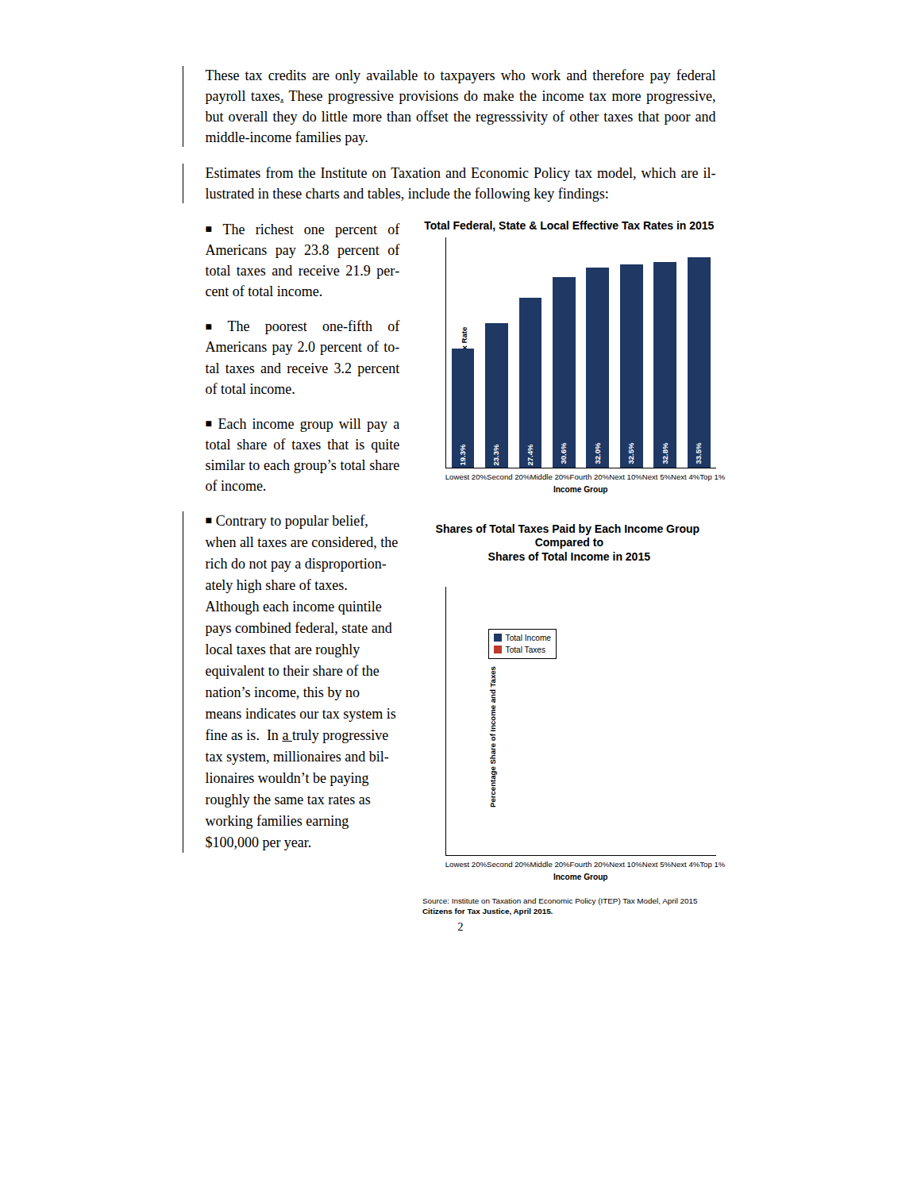These tax credits are only available to taxpayers who work and therefore pay federal payroll taxes. These progressive provisions do make the income tax more progressive, but overall they do little more than offset the regresssivity of other taxes that poor and middle-income families pay.
Estimates from the Institute on Taxation and Economic Policy tax model, which are illustrated in these charts and tables, include the following key findings:
■The richest one percent of Americans pay 23.8 percent of total taxes and receive 21.9 percent of total income.
■The poorest one-fifth of Americans pay 2.0 percent of total taxes and receive 3.2 percent of total income.
■Each income group will pay a total share of taxes that is quite similar to each group’s total share of income.
■Contrary to popular belief, when all taxes are considered, the rich do not pay a disproportionately high share of taxes. Although each income quintile pays combined federal, state and local taxes that are roughly equivalent to their share of the nation’s income, this by no means indicates our tax system is fine as is. In a truly progressive tax system, millionaires and billionaires wouldn’t be paying roughly the same tax rates as working families earning $100,000 per year.
Total Federal, State & Local Effective Tax Rates in 2015
Effective Total Tax Rate
19.3%
23.3%
27.4%
30.6%
32.0%
32.5%
32.8%
33.5%
Lowest 20% Second 20% Middle 20% Fourth 20% Next 10% Next 5% Next 4% Top 1%
Income Group
Shares of Total Taxes Paid by Each Income Group Compared to
Shares of Total Income in 2015
Percentage Share of Income and Taxes
Total Income
Total Taxes
3.2%
2.0%
6.8%
5.1%
11.1%
9.8%
18.5%
18.4%
14.2%
14.7%
10.8%
10.7%
14.2%
15.2%
21.9%
23.8%
Lowest 20% Second 20% Middle 20% Fourth 20% Next 10% Next 5% Next 4% Top 1%
Income Group
Source: Institute on Taxation and Economic Policy (ITEP) Tax Model, April 2015
Citizens for Tax Justice, April 2015.
2